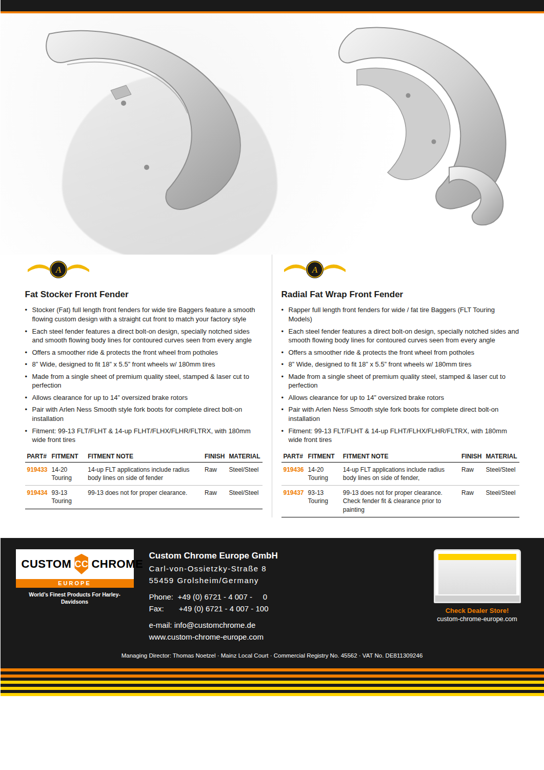A
Fat Stocker Front Fender
Stocker (Fat) full length front fenders for wide tire Baggers feature a smooth flowing custom design with a straight cut front to match your factory style
Each steel fender features a direct bolt-on design, specially notched sides and smooth flowing body lines for contoured curves seen from every angle
Offers a smoother ride & protects the front wheel from potholes
8” Wide, designed to fit 18” x 5.5” front wheels w/ 180mm tires
Made from a single sheet of premium quality steel, stamped & laser cut to perfection
Allows clearance for up to 14” oversized brake rotors
Pair with Arlen Ness Smooth style fork boots for complete direct bolt-on installation
Fitment: 99-13 FLT/FLHT & 14-up FLHT/FLHX/FLHR/FLTRX, with 180mm wide front tires
| PART# | FITMENT | FITMENT NOTE | FINISH | MATERIAL |
| --- | --- | --- | --- | --- |
| 919433 | 14-20 Touring | 14-up FLT applications include radius body lines on side of fender | Raw | Steel/Steel |
| 919434 | 93-13 Touring | 99-13 does not for proper clearance. | Raw | Steel/Steel |
A
Radial Fat Wrap Front Fender
Rapper full length front fenders for wide / fat tire Baggers (FLT Touring Models)
Each steel fender features a direct bolt-on design, specially notched sides and smooth flowing body lines for contoured curves seen from every angle
Offers a smoother ride & protects the front wheel from potholes
8” Wide, designed to fit 18” x 5.5” front wheels w/ 180mm tires
Made from a single sheet of premium quality steel, stamped & laser cut to perfection
Allows clearance for up to 14” oversized brake rotors
Pair with Arlen Ness Smooth style fork boots for complete direct bolt-on installation
Fitment: 99-13 FLT/FLHT & 14-up FLHT/FLHX/FLHR/FLTRX, with 180mm wide front tires
| PART# | FITMENT | FITMENT NOTE | FINISH | MATERIAL |
| --- | --- | --- | --- | --- |
| 919436 | 14-20 Touring | 14-up FLT applications include radius body lines on side of fender, | Raw | Steel/Steel |
| 919437 | 93-13 Touring | 99-13 does not for proper clearance. Check fender fit & clearance prior to painting | Raw | Steel/Steel |
CUSTOM CC CHROME
EUROPE
World’s Finest Products For Harley-Davidsons
Custom Chrome Europe GmbH
Carl-von-Ossietzky-Straße 8
55459 Grolsheim/Germany
Phone: +49 (0) 6721 - 4 007 - 0
Fax: +49 (0) 6721 - 4 007 - 100
e-mail: info@customchrome.de
www.custom-chrome-europe.com
Check Dealer Store!
custom-chrome-europe.com
Managing Director: Thomas Noetzel · Mainz Local Court · Commercial Registry No. 45562 · VAT No. DE811309246